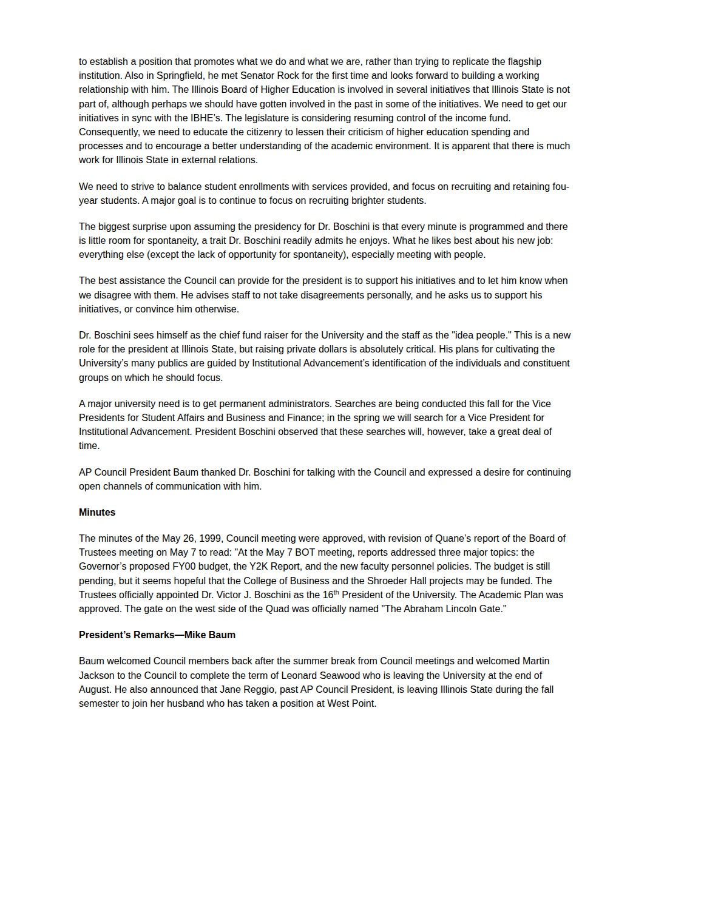to establish a position that promotes what we do and what we are, rather than trying to replicate the flagship institution. Also in Springfield, he met Senator Rock for the first time and looks forward to building a working relationship with him. The Illinois Board of Higher Education is involved in several initiatives that Illinois State is not part of, although perhaps we should have gotten involved in the past in some of the initiatives. We need to get our initiatives in sync with the IBHE’s. The legislature is considering resuming control of the income fund. Consequently, we need to educate the citizenry to lessen their criticism of higher education spending and processes and to encourage a better understanding of the academic environment. It is apparent that there is much work for Illinois State in external relations.
We need to strive to balance student enrollments with services provided, and focus on recruiting and retaining fou- year students. A major goal is to continue to focus on recruiting brighter students.
The biggest surprise upon assuming the presidency for Dr. Boschini is that every minute is programmed and there is little room for spontaneity, a trait Dr. Boschini readily admits he enjoys. What he likes best about his new job: everything else (except the lack of opportunity for spontaneity), especially meeting with people.
The best assistance the Council can provide for the president is to support his initiatives and to let him know when we disagree with them. He advises staff to not take disagreements personally, and he asks us to support his initiatives, or convince him otherwise.
Dr. Boschini sees himself as the chief fund raiser for the University and the staff as the "idea people." This is a new role for the president at Illinois State, but raising private dollars is absolutely critical. His plans for cultivating the University’s many publics are guided by Institutional Advancement’s identification of the individuals and constituent groups on which he should focus.
A major university need is to get permanent administrators. Searches are being conducted this fall for the Vice Presidents for Student Affairs and Business and Finance; in the spring we will search for a Vice President for Institutional Advancement. President Boschini observed that these searches will, however, take a great deal of time.
AP Council President Baum thanked Dr. Boschini for talking with the Council and expressed a desire for continuing open channels of communication with him.
Minutes
The minutes of the May 26, 1999, Council meeting were approved, with revision of Quane’s report of the Board of Trustees meeting on May 7 to read: "At the May 7 BOT meeting, reports addressed three major topics: the Governor’s proposed FY00 budget, the Y2K Report, and the new faculty personnel policies. The budget is still pending, but it seems hopeful that the College of Business and the Shroeder Hall projects may be funded. The Trustees officially appointed Dr. Victor J. Boschini as the 16th President of the University. The Academic Plan was approved. The gate on the west side of the Quad was officially named "The Abraham Lincoln Gate."
President’s Remarks—Mike Baum
Baum welcomed Council members back after the summer break from Council meetings and welcomed Martin Jackson to the Council to complete the term of Leonard Seawood who is leaving the University at the end of August. He also announced that Jane Reggio, past AP Council President, is leaving Illinois State during the fall semester to join her husband who has taken a position at West Point.